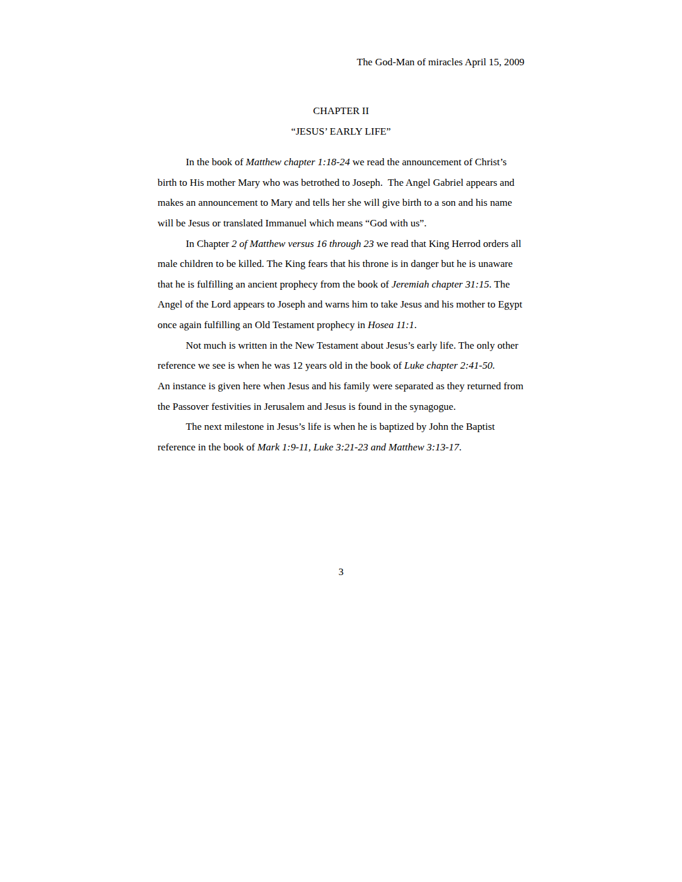The God-Man of miracles April 15, 2009
CHAPTER II
“JESUS’ EARLY LIFE”
In the book of Matthew chapter 1:18-24 we read the announcement of Christ’s birth to His mother Mary who was betrothed to Joseph. The Angel Gabriel appears and makes an announcement to Mary and tells her she will give birth to a son and his name will be Jesus or translated Immanuel which means “God with us”.
In Chapter 2 of Matthew versus 16 through 23 we read that King Herrod orders all male children to be killed. The King fears that his throne is in danger but he is unaware that he is fulfilling an ancient prophecy from the book of Jeremiah chapter 31:15. The Angel of the Lord appears to Joseph and warns him to take Jesus and his mother to Egypt once again fulfilling an Old Testament prophecy in Hosea 11:1.
Not much is written in the New Testament about Jesus’s early life. The only other reference we see is when he was 12 years old in the book of Luke chapter 2:41-50.
An instance is given here when Jesus and his family were separated as they returned from the Passover festivities in Jerusalem and Jesus is found in the synagogue.
The next milestone in Jesus’s life is when he is baptized by John the Baptist reference in the book of Mark 1:9-11, Luke 3:21-23 and Matthew 3:13-17.
3